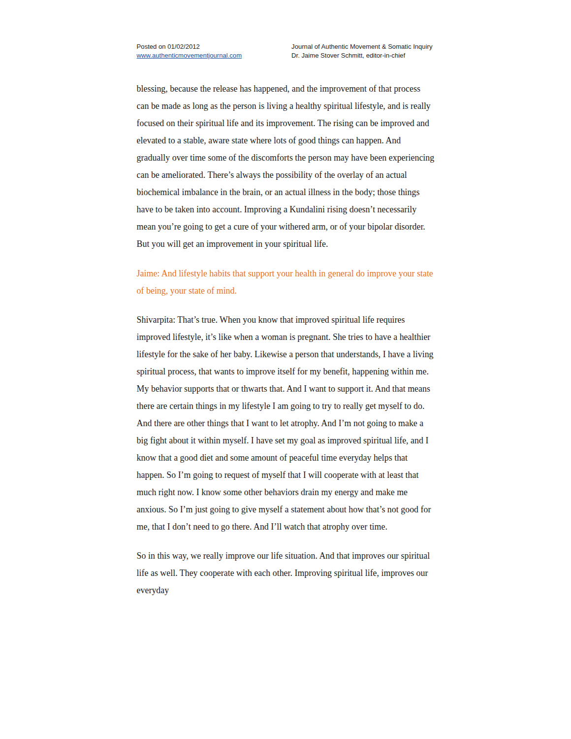Posted on 01/02/2012
www.authenticmovementjournal.com
Journal of Authentic Movement & Somatic Inquiry
Dr. Jaime Stover Schmitt, editor-in-chief
blessing, because the release has happened, and the improvement of that process can be made as long as the person is living a healthy spiritual lifestyle, and is really focused on their spiritual life and its improvement. The rising can be improved and elevated to a stable, aware state where lots of good things can happen. And gradually over time some of the discomforts the person may have been experiencing can be ameliorated. There’s always the possibility of the overlay of an actual biochemical imbalance in the brain, or an actual illness in the body; those things have to be taken into account. Improving a Kundalini rising doesn’t necessarily mean you’re going to get a cure of your withered arm, or of your bipolar disorder. But you will get an improvement in your spiritual life.
Jaime: And lifestyle habits that support your health in general do improve your state of being, your state of mind.
Shivarpita: That’s true. When you know that improved spiritual life requires improved lifestyle, it’s like when a woman is pregnant. She tries to have a healthier lifestyle for the sake of her baby. Likewise a person that understands, I have a living spiritual process, that wants to improve itself for my benefit, happening within me. My behavior supports that or thwarts that. And I want to support it. And that means there are certain things in my lifestyle I am going to try to really get myself to do. And there are other things that I want to let atrophy. And I’m not going to make a big fight about it within myself. I have set my goal as improved spiritual life, and I know that a good diet and some amount of peaceful time everyday helps that happen. So I’m going to request of myself that I will cooperate with at least that much right now. I know some other behaviors drain my energy and make me anxious. So I’m just going to give myself a statement about how that’s not good for me, that I don’t need to go there. And I’ll watch that atrophy over time.
So in this way, we really improve our life situation. And that improves our spiritual life as well. They cooperate with each other. Improving spiritual life, improves our everyday